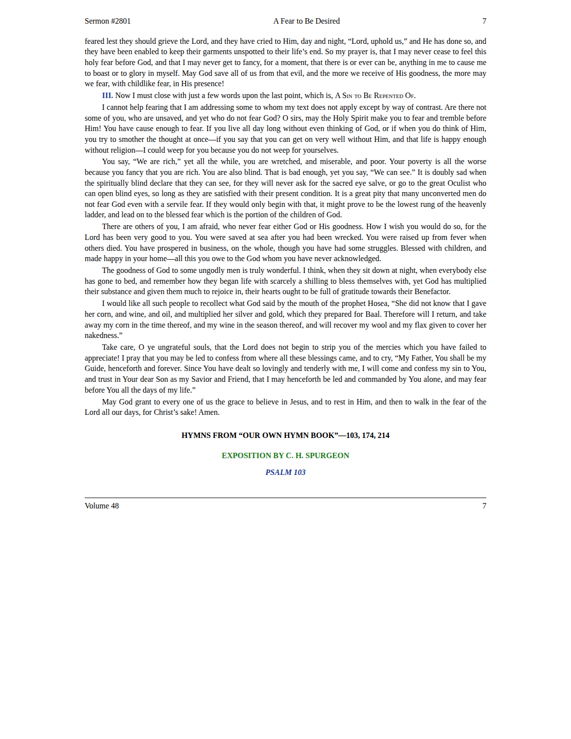Sermon #2801 A Fear to Be Desired 7
feared lest they should grieve the Lord, and they have cried to Him, day and night, “Lord, uphold us,” and He has done so, and they have been enabled to keep their garments unspotted to their life’s end. So my prayer is, that I may never cease to feel this holy fear before God, and that I may never get to fancy, for a moment, that there is or ever can be, anything in me to cause me to boast or to glory in myself. May God save all of us from that evil, and the more we receive of His goodness, the more may we fear, with childlike fear, in His presence!
III. Now I must close with just a few words upon the last point, which is, A Sin to Be Repented Of.
I cannot help fearing that I am addressing some to whom my text does not apply except by way of contrast. Are there not some of you, who are unsaved, and yet who do not fear God? O sirs, may the Holy Spirit make you to fear and tremble before Him! You have cause enough to fear. If you live all day long without even thinking of God, or if when you do think of Him, you try to smother the thought at once—if you say that you can get on very well without Him, and that life is happy enough without religion—I could weep for you because you do not weep for yourselves.
You say, “We are rich,” yet all the while, you are wretched, and miserable, and poor. Your poverty is all the worse because you fancy that you are rich. You are also blind. That is bad enough, yet you say, “We can see.” It is doubly sad when the spiritually blind declare that they can see, for they will never ask for the sacred eye salve, or go to the great Oculist who can open blind eyes, so long as they are satisfied with their present condition. It is a great pity that many unconverted men do not fear God even with a servile fear. If they would only begin with that, it might prove to be the lowest rung of the heavenly ladder, and lead on to the blessed fear which is the portion of the children of God.
There are others of you, I am afraid, who never fear either God or His goodness. How I wish you would do so, for the Lord has been very good to you. You were saved at sea after you had been wrecked. You were raised up from fever when others died. You have prospered in business, on the whole, though you have had some struggles. Blessed with children, and made happy in your home—all this you owe to the God whom you have never acknowledged.
The goodness of God to some ungodly men is truly wonderful. I think, when they sit down at night, when everybody else has gone to bed, and remember how they began life with scarcely a shilling to bless themselves with, yet God has multiplied their substance and given them much to rejoice in, their hearts ought to be full of gratitude towards their Benefactor.
I would like all such people to recollect what God said by the mouth of the prophet Hosea, “She did not know that I gave her corn, and wine, and oil, and multiplied her silver and gold, which they prepared for Baal. Therefore will I return, and take away my corn in the time thereof, and my wine in the season thereof, and will recover my wool and my flax given to cover her nakedness.”
Take care, O ye ungrateful souls, that the Lord does not begin to strip you of the mercies which you have failed to appreciate! I pray that you may be led to confess from where all these blessings came, and to cry, “My Father, You shall be my Guide, henceforth and forever. Since You have dealt so lovingly and tenderly with me, I will come and confess my sin to You, and trust in Your dear Son as my Savior and Friend, that I may henceforth be led and commanded by You alone, and may fear before You all the days of my life.”
May God grant to every one of us the grace to believe in Jesus, and to rest in Him, and then to walk in the fear of the Lord all our days, for Christ’s sake! Amen.
Hymns from “Our Own Hymn Book”—103, 174, 214
EXPOSITION BY C. H. SPURGEON
PSALM 103
Volume 48 7